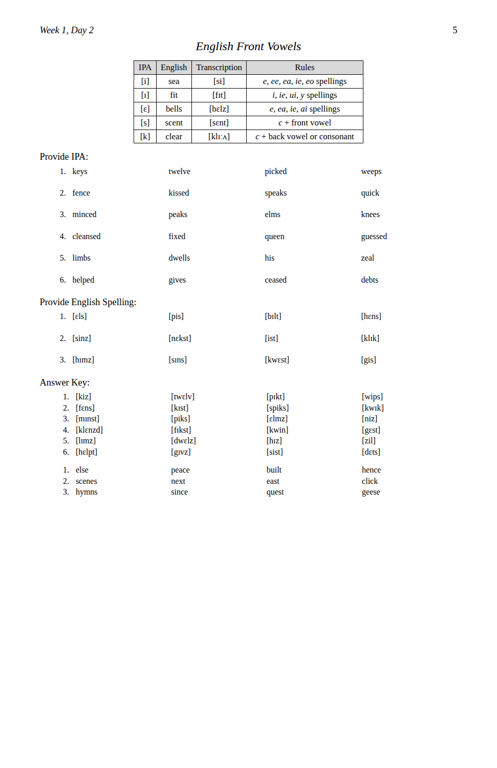Week 1, Day 2
5
English Front Vowels
| IPA | English | Transcription | Rules |
| --- | --- | --- | --- |
| [i] | sea | [si] | e, ee, ea, ie, eo spellings |
| [ɪ] | fit | [fɪt] | i, ie, ui, y spellings |
| [ɛ] | bells | [bɛlz] | e, ea, ie, ai spellings |
| [s] | scent | [sɛnt] | c + front vowel |
| [k] | clear | [klɪːʌ] | c + back vowel or consonant |
Provide IPA:
keys twelve picked weeps
fence kissed speaks quick
minced peaks elms knees
cleansed fixed queen guessed
limbs dwells his zeal
helped gives ceased debts
Provide English Spelling:
[ɛls][pis][bɪlt][hɛns]
[sinz][nɛkst][ist][klɪk]
[hɪmz][sɪns][kwɛst][gis]
Answer Key:
[kiz][twɛlv][pɪkt][wips]
[fɛns][kɪst][spiks][kwɪk]
[mɪnst][piks][ɛlmz][niz]
[klɛnzd][fɪkst][kwin][gɛst]
[lɪmz][dwɛlz][hɪz][zil]
[hɛlpt][gɪvz][sist][dɛts]
else peace built hence
scenes next east click
hymns since quest geese